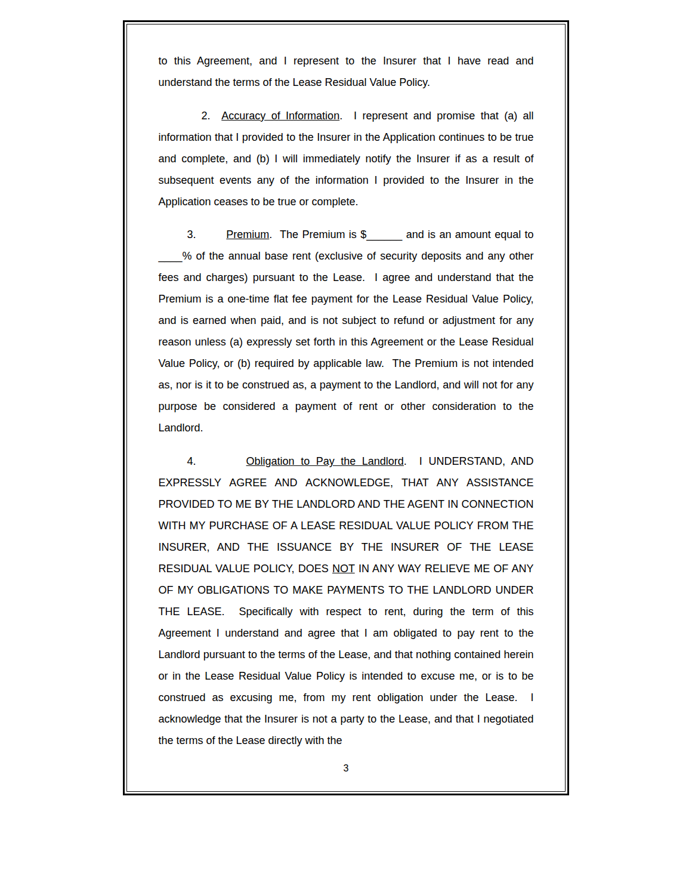to this Agreement, and I represent to the Insurer that I have read and understand the terms of the Lease Residual Value Policy.
2. Accuracy of Information. I represent and promise that (a) all information that I provided to the Insurer in the Application continues to be true and complete, and (b) I will immediately notify the Insurer if as a result of subsequent events any of the information I provided to the Insurer in the Application ceases to be true or complete.
3. Premium. The Premium is $______ and is an amount equal to ____% of the annual base rent (exclusive of security deposits and any other fees and charges) pursuant to the Lease. I agree and understand that the Premium is a one-time flat fee payment for the Lease Residual Value Policy, and is earned when paid, and is not subject to refund or adjustment for any reason unless (a) expressly set forth in this Agreement or the Lease Residual Value Policy, or (b) required by applicable law. The Premium is not intended as, nor is it to be construed as, a payment to the Landlord, and will not for any purpose be considered a payment of rent or other consideration to the Landlord.
4. Obligation to Pay the Landlord. I UNDERSTAND, AND EXPRESSLY AGREE AND ACKNOWLEDGE, THAT ANY ASSISTANCE PROVIDED TO ME BY THE LANDLORD AND THE AGENT IN CONNECTION WITH MY PURCHASE OF A LEASE RESIDUAL VALUE POLICY FROM THE INSURER, AND THE ISSUANCE BY THE INSURER OF THE LEASE RESIDUAL VALUE POLICY, DOES NOT IN ANY WAY RELIEVE ME OF ANY OF MY OBLIGATIONS TO MAKE PAYMENTS TO THE LANDLORD UNDER THE LEASE. Specifically with respect to rent, during the term of this Agreement I understand and agree that I am obligated to pay rent to the Landlord pursuant to the terms of the Lease, and that nothing contained herein or in the Lease Residual Value Policy is intended to excuse me, or is to be construed as excusing me, from my rent obligation under the Lease. I acknowledge that the Insurer is not a party to the Lease, and that I negotiated the terms of the Lease directly with the
3